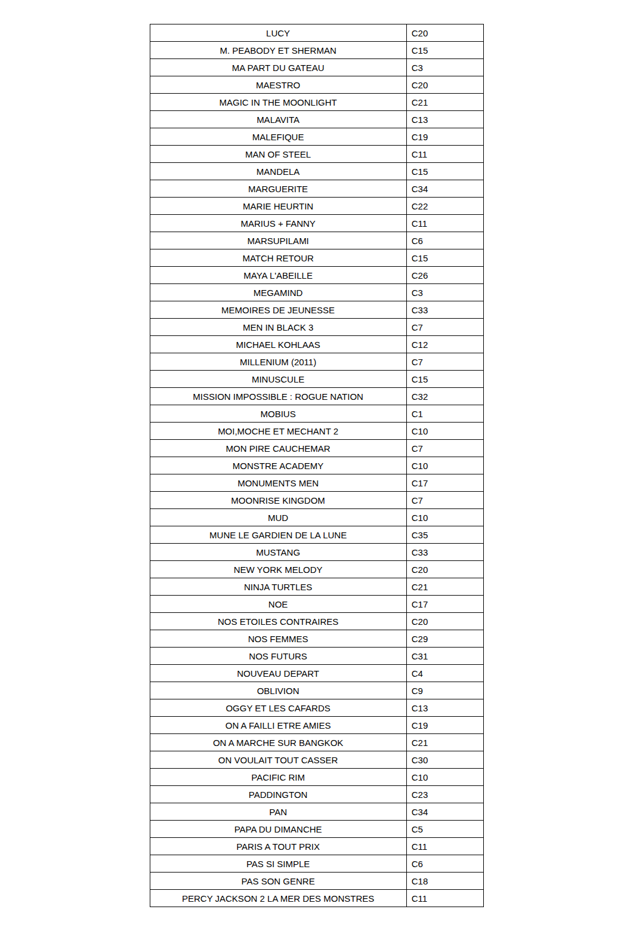| LUCY | C20 |
| M. PEABODY ET SHERMAN | C15 |
| MA PART DU GATEAU | C3 |
| MAESTRO | C20 |
| MAGIC IN THE MOONLIGHT | C21 |
| MALAVITA | C13 |
| MALEFIQUE | C19 |
| MAN OF STEEL | C11 |
| MANDELA | C15 |
| MARGUERITE | C34 |
| MARIE HEURTIN | C22 |
| MARIUS + FANNY | C11 |
| MARSUPILAMI | C6 |
| MATCH RETOUR | C15 |
| MAYA L'ABEILLE | C26 |
| MEGAMIND | C3 |
| MEMOIRES DE JEUNESSE | C33 |
| MEN IN BLACK 3 | C7 |
| MICHAEL KOHLAAS | C12 |
| MILLENIUM (2011) | C7 |
| MINUSCULE | C15 |
| MISSION IMPOSSIBLE : ROGUE NATION | C32 |
| MOBIUS | C1 |
| MOI,MOCHE ET MECHANT 2 | C10 |
| MON PIRE CAUCHEMAR | C7 |
| MONSTRE ACADEMY | C10 |
| MONUMENTS MEN | C17 |
| MOONRISE KINGDOM | C7 |
| MUD | C10 |
| MUNE LE GARDIEN DE LA LUNE | C35 |
| MUSTANG | C33 |
| NEW YORK MELODY | C20 |
| NINJA TURTLES | C21 |
| NOE | C17 |
| NOS ETOILES CONTRAIRES | C20 |
| NOS FEMMES | C29 |
| NOS FUTURS | C31 |
| NOUVEAU DEPART | C4 |
| OBLIVION | C9 |
| OGGY ET LES CAFARDS | C13 |
| ON A FAILLI ETRE AMIES | C19 |
| ON A MARCHE SUR BANGKOK | C21 |
| ON VOULAIT TOUT CASSER | C30 |
| PACIFIC RIM | C10 |
| PADDINGTON | C23 |
| PAN | C34 |
| PAPA DU DIMANCHE | C5 |
| PARIS A TOUT PRIX | C11 |
| PAS SI SIMPLE | C6 |
| PAS SON GENRE | C18 |
| PERCY JACKSON 2 LA MER DES MONSTRES | C11 |